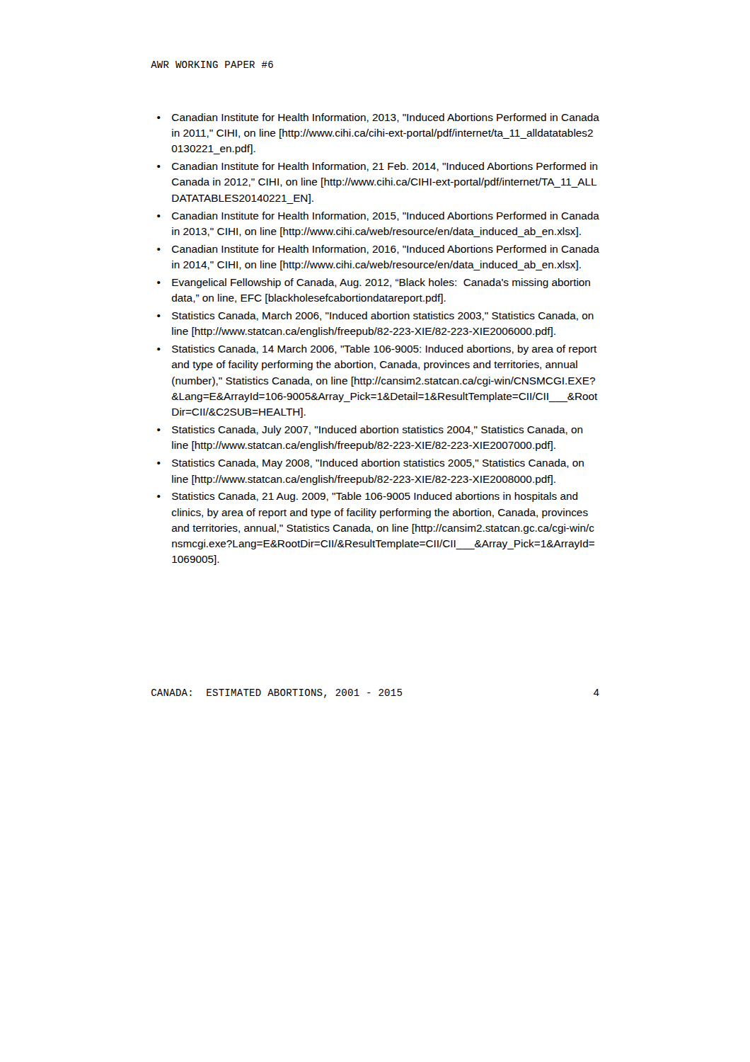AWR Working Paper #6
Canadian Institute for Health Information, 2013, "Induced Abortions Performed in Canada in 2011," CIHI, on line [http://www.cihi.ca/cihi-ext-portal/pdf/internet/ta_11_alldatatables20130221_en.pdf].
Canadian Institute for Health Information, 21 Feb. 2014, "Induced Abortions Performed in Canada in 2012," CIHI, on line [http://www.cihi.ca/CIHI-ext-portal/pdf/internet/TA_11_ALLDATATABLES20140221_EN].
Canadian Institute for Health Information, 2015, "Induced Abortions Performed in Canada in 2013," CIHI, on line [http://www.cihi.ca/web/resource/en/data_induced_ab_en.xlsx].
Canadian Institute for Health Information, 2016, "Induced Abortions Performed in Canada in 2014," CIHI, on line [http://www.cihi.ca/web/resource/en/data_induced_ab_en.xlsx].
Evangelical Fellowship of Canada, Aug. 2012, “Black holes: Canada's missing abortion data,” on line, EFC [blackholesefcabortiondatareport.pdf].
Statistics Canada, March 2006, "Induced abortion statistics 2003," Statistics Canada, on line [http://www.statcan.ca/english/freepub/82-223-XIE/82-223-XIE2006000.pdf].
Statistics Canada, 14 March 2006, "Table 106-9005: Induced abortions, by area of report and type of facility performing the abortion, Canada, provinces and territories, annual (number)," Statistics Canada, on line [http://cansim2.statcan.ca/cgi-win/CNSMCGI.EXE?&Lang=E&ArrayId=106-9005&Array_Pick=1&Detail=1&ResultTemplate=CII/CII___&RootDir=CII/&C2SUB=HEALTH].
Statistics Canada, July 2007, "Induced abortion statistics 2004," Statistics Canada, on line [http://www.statcan.ca/english/freepub/82-223-XIE/82-223-XIE2007000.pdf].
Statistics Canada, May 2008, "Induced abortion statistics 2005," Statistics Canada, on line [http://www.statcan.ca/english/freepub/82-223-XIE/82-223-XIE2008000.pdf].
Statistics Canada, 21 Aug. 2009, "Table 106-9005 Induced abortions in hospitals and clinics, by area of report and type of facility performing the abortion, Canada, provinces and territories, annual," Statistics Canada, on line [http://cansim2.statcan.gc.ca/cgi-win/cnsmcgi.exe?Lang=E&RootDir=CII/&ResultTemplate=CII/CII___&Array_Pick=1&ArrayId=1069005].
Canada: Estimated Abortions, 2001 - 2015 4